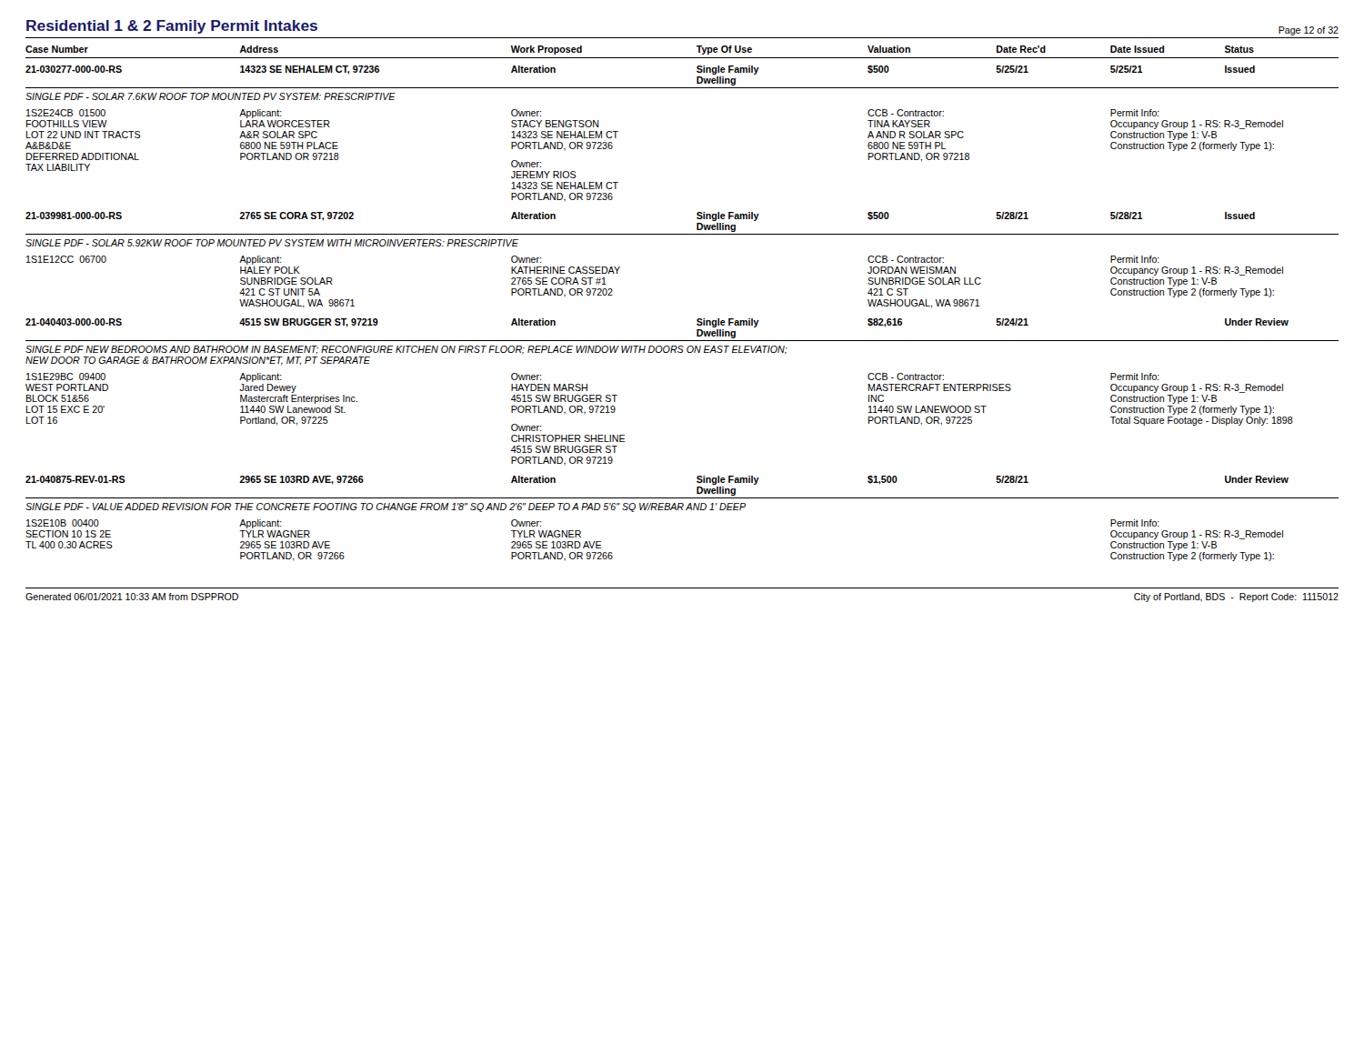Residential 1 & 2 Family Permit Intakes
Page 12 of 32
| Case Number | Address | Work Proposed | Type Of Use | Valuation | Date Rec'd | Date Issued | Status |
| --- | --- | --- | --- | --- | --- | --- | --- |
| 21-030277-000-00-RS | 14323 SE NEHALEM CT, 97236 | Alteration | Single Family Dwelling | $500 | 5/25/21 | 5/25/21 | Issued |
| SINGLE PDF - SOLAR 7.6KW ROOF TOP MOUNTED PV SYSTEM: PRESCRIPTIVE |
| 1S2E24CB 01500 FOOTHILLS VIEW LOT 22 UND INT TRACTS A&B&D&E DEFERRED ADDITIONAL TAX LIABILITY | Applicant: LARA WORCESTER A&R SOLAR SPC 6800 NE 59TH PLACE PORTLAND OR 97218 | Owner: STACY BENGTSON 14323 SE NEHALEM CT PORTLAND, OR 97236 Owner: JEREMY RIOS 14323 SE NEHALEM CT PORTLAND, OR 97236 | CCB - Contractor: TINA KAYSER A AND R SOLAR SPC 6800 NE 59TH PL PORTLAND, OR 97218 | Permit Info: Occupancy Group 1 - RS: R-3_Remodel Construction Type 1: V-B Construction Type 2 (formerly Type 1): |
| 21-039981-000-00-RS | 2765 SE CORA ST, 97202 | Alteration | Single Family Dwelling | $500 | 5/28/21 | 5/28/21 | Issued |
| SINGLE PDF - SOLAR 5.92KW ROOF TOP MOUNTED PV SYSTEM WITH MICROINVERTERS: PRESCRIPTIVE |
| 1S1E12CC 06700 | Applicant: HALEY POLK SUNBRIDGE SOLAR 421 C ST UNIT 5A WASHOUGAL, WA 98671 | Owner: KATHERINE CASSEDAY 2765 SE CORA ST #1 PORTLAND, OR 97202 | CCB - Contractor: JORDAN WEISMAN SUNBRIDGE SOLAR LLC 421 C ST WASHOUGAL, WA 98671 | Permit Info: Occupancy Group 1 - RS: R-3_Remodel Construction Type 1: V-B Construction Type 2 (formerly Type 1): |
| 21-040403-000-00-RS | 4515 SW BRUGGER ST, 97219 | Alteration | Single Family Dwelling | $82,616 | 5/24/21 | | Under Review |
| SINGLE PDF NEW BEDROOMS AND BATHROOM IN BASEMENT; RECONFIGURE KITCHEN ON FIRST FLOOR; REPLACE WINDOW WITH DOORS ON EAST ELEVATION; NEW DOOR TO GARAGE & BATHROOM EXPANSION*ET, MT, PT SEPARATE |
| 1S1E29BC 09400 WEST PORTLAND BLOCK 51&56 LOT 15 EXC E 20' LOT 16 | Applicant: Jared Dewey Mastercraft Enterprises Inc. 11440 SW Lanewood St. Portland, OR, 97225 | Owner: HAYDEN MARSH 4515 SW BRUGGER ST PORTLAND, OR, 97219 Owner: CHRISTOPHER SHELINE 4515 SW BRUGGER ST PORTLAND, OR 97219 | CCB - Contractor: MASTERCRAFT ENTERPRISES INC 11440 SW LANEWOOD ST PORTLAND, OR, 97225 | Permit Info: Occupancy Group 1 - RS: R-3_Remodel Construction Type 1: V-B Construction Type 2 (formerly Type 1): Total Square Footage - Display Only: 1898 |
| 21-040875-REV-01-RS | 2965 SE 103RD AVE, 97266 | Alteration | Single Family Dwelling | $1,500 | 5/28/21 | | Under Review |
| SINGLE PDF - VALUE ADDED REVISION FOR THE CONCRETE FOOTING TO CHANGE FROM 1'8" SQ AND 2'6" DEEP TO A PAD 5'6" SQ W/REBAR AND 1' DEEP |
| 1S2E10B 00400 SECTION 10 1S 2E TL 400 0.30 ACRES | Applicant: TYLR WAGNER 2965 SE 103RD AVE PORTLAND, OR 97266 | Owner: TYLR WAGNER 2965 SE 103RD AVE PORTLAND, OR 97266 | | Permit Info: Occupancy Group 1 - RS: R-3_Remodel Construction Type 1: V-B Construction Type 2 (formerly Type 1): |
Generated 06/01/2021 10:33 AM from DSPPROD
City of Portland, BDS - Report Code: 1115012